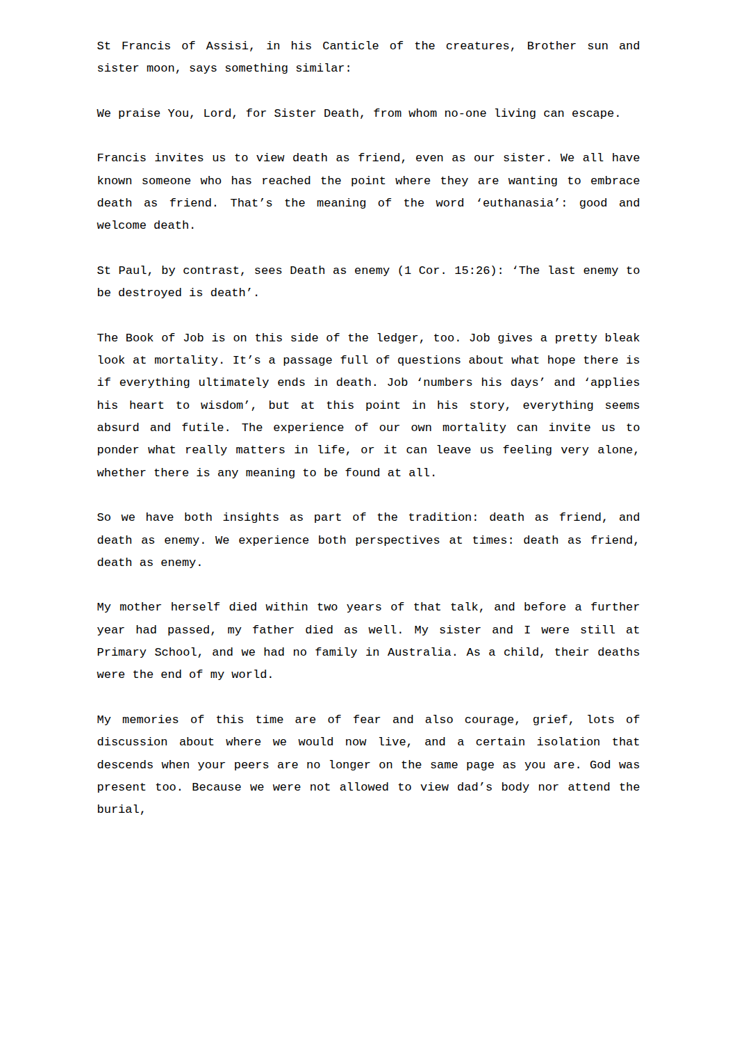St Francis of Assisi, in his Canticle of the creatures, Brother sun and sister moon, says something similar:
We praise You, Lord, for Sister Death, from whom no-one living can escape.
Francis invites us to view death as friend, even as our sister. We all have known someone who has reached the point where they are wanting to embrace death as friend. That’s the meaning of the word ‘euthanasia’: good and welcome death.
St Paul, by contrast, sees Death as enemy (1 Cor. 15:26): ‘The last enemy to be destroyed is death’.
The Book of Job is on this side of the ledger, too. Job gives a pretty bleak look at mortality. It’s a passage full of questions about what hope there is if everything ultimately ends in death. Job ‘numbers his days’ and ‘applies his heart to wisdom’, but at this point in his story, everything seems absurd and futile. The experience of our own mortality can invite us to ponder what really matters in life, or it can leave us feeling very alone, whether there is any meaning to be found at all.
So we have both insights as part of the tradition: death as friend, and death as enemy. We experience both perspectives at times: death as friend, death as enemy.
My mother herself died within two years of that talk, and before a further year had passed, my father died as well. My sister and I were still at Primary School, and we had no family in Australia. As a child, their deaths were the end of my world.
My memories of this time are of fear and also courage, grief, lots of discussion about where we would now live, and a certain isolation that descends when your peers are no longer on the same page as you are. God was present too. Because we were not allowed to view dad’s body nor attend the burial,